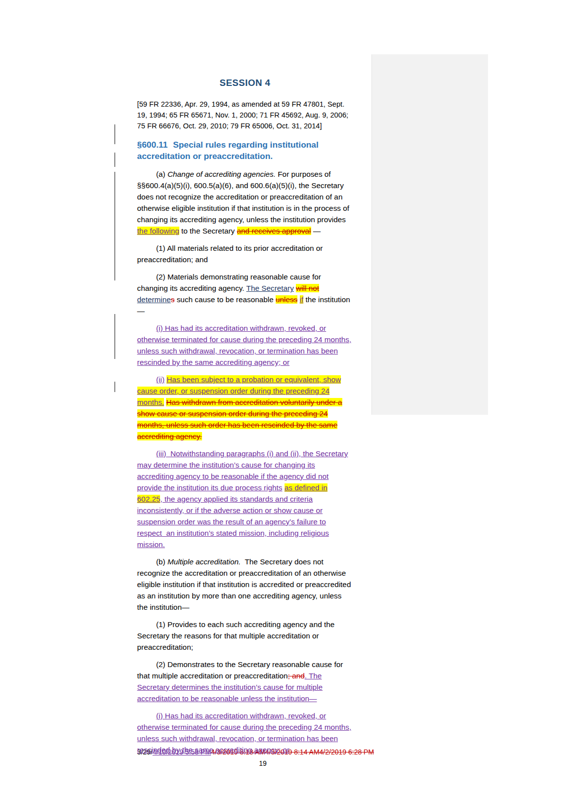SESSION 4
[59 FR 22336, Apr. 29, 1994, as amended at 59 FR 47801, Sept. 19, 1994; 65 FR 65671, Nov. 1, 2000; 71 FR 45692, Aug. 9, 2006; 75 FR 66676, Oct. 29, 2010; 79 FR 65006, Oct. 31, 2014]
§600.11 Special rules regarding institutional accreditation or preaccreditation.
(a) Change of accrediting agencies. For purposes of §§600.4(a)(5)(i), 600.5(a)(6), and 600.6(a)(5)(i), the Secretary does not recognize the accreditation or preaccreditation of an otherwise eligible institution if that institution is in the process of changing its accrediting agency, unless the institution provides the following to the Secretary and receives approval —
(1) All materials related to its prior accreditation or preaccreditation; and
(2) Materials demonstrating reasonable cause for changing its accrediting agency. The Secretary will not determine s such cause to be reasonable unless if the institution—
(i) Has had its accreditation withdrawn, revoked, or otherwise terminated for cause during the preceding 24 months, unless such withdrawal, revocation, or termination has been rescinded by the same accrediting agency; or
(ii) Has been subject to a probation or equivalent, show cause order, or suspension order during the preceding 24 months. Has withdrawn from accreditation voluntarily under a show cause or suspension order during the preceding 24 months, unless such order has been rescinded by the same accrediting agency.
(iii) Notwithstanding paragraphs (i) and (ii), the Secretary may determine the institution’s cause for changing its accrediting agency to be reasonable if the agency did not provide the institution its due process rights as defined in 602.25, the agency applied its standards and criteria inconsistently, or if the adverse action or show cause or suspension order was the result of an agency’s failure to respect an institution’s stated mission, including religious mission.
(b) Multiple accreditation. The Secretary does not recognize the accreditation or preaccreditation of an otherwise eligible institution if that institution is accredited or preaccredited as an institution by more than one accrediting agency, unless the institution—
(1) Provides to each such accrediting agency and the Secretary the reasons for that multiple accreditation or preaccreditation;
(2) Demonstrates to the Secretary reasonable cause for that multiple accreditation or preaccreditation; and. The Secretary determines the institution’s cause for multiple accreditation to be reasonable unless the institution—
(i) Has had its accreditation withdrawn, revoked, or otherwise terminated for cause during the preceding 24 months, unless such withdrawal, revocation, or termination has been rescinded by the same accrediting agency; or
3/29/4/10/2019 5:58 PM 4/3/2019 8:18 AM 4/3/2019 8:14 AM 4/2/2019 6:28 PM 19